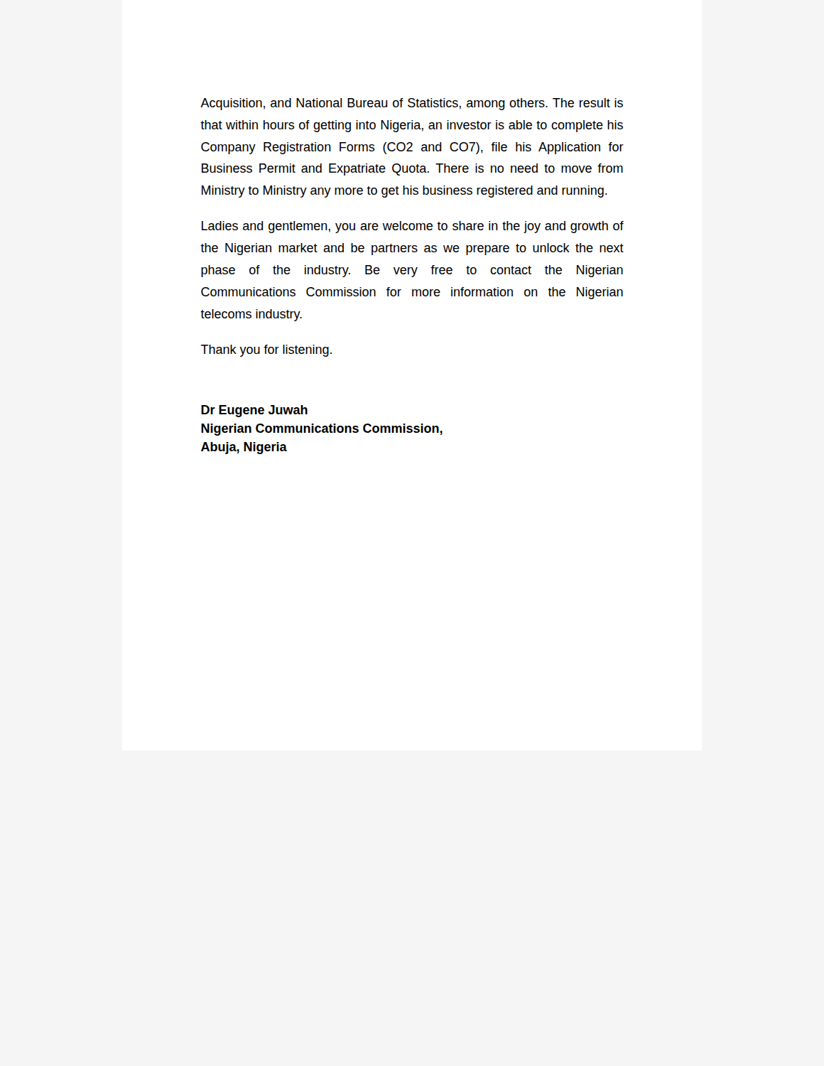Acquisition, and National Bureau of Statistics, among others. The result is that within hours of getting into Nigeria, an investor is able to complete his Company Registration Forms (CO2 and CO7), file his Application for Business Permit and Expatriate Quota. There is no need to move from Ministry to Ministry any more to get his business registered and running.
Ladies and gentlemen, you are welcome to share in the joy and growth of the Nigerian market and be partners as we prepare to unlock the next phase of the industry. Be very free to contact the Nigerian Communications Commission for more information on the Nigerian telecoms industry.
Thank you for listening.
Dr Eugene Juwah Nigerian Communications Commission, Abuja, Nigeria